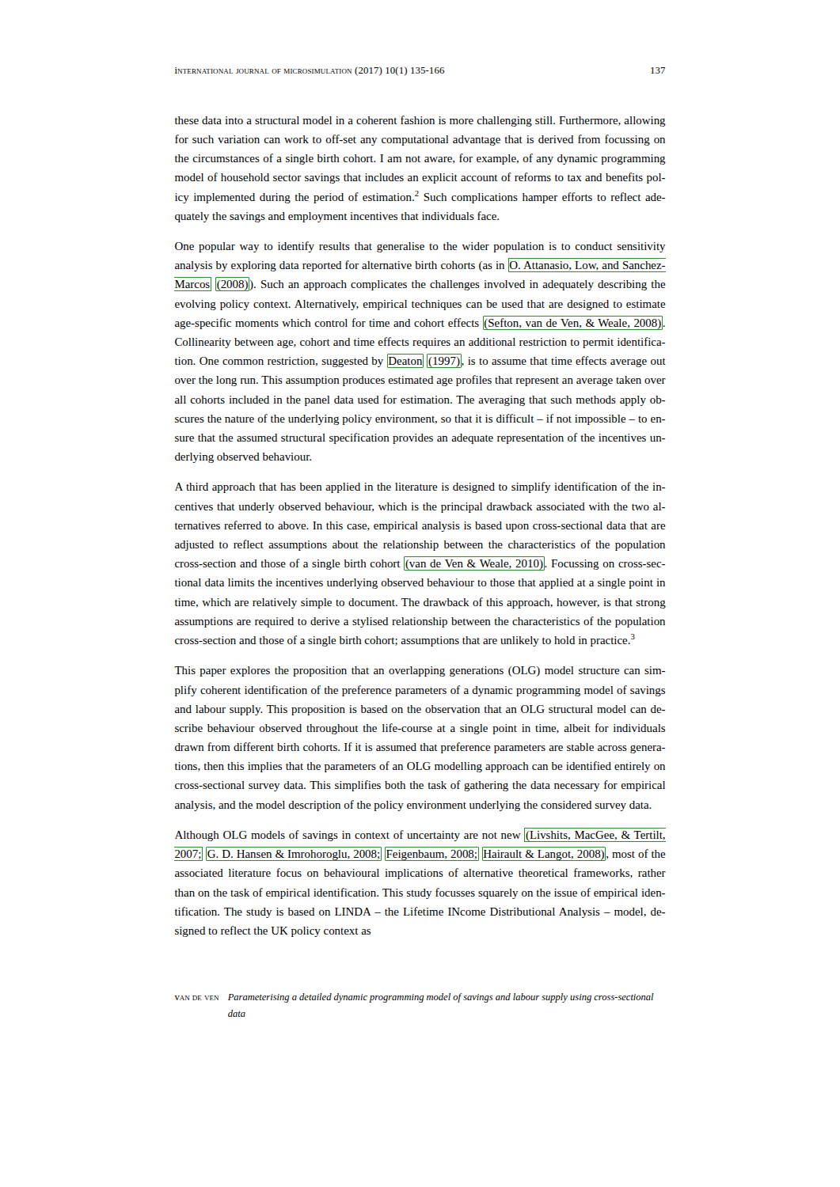International Journal of Microsimulation (2017) 10(1) 135-166 137
these data into a structural model in a coherent fashion is more challenging still. Furthermore, allowing for such variation can work to off-set any computational advantage that is derived from focussing on the circumstances of a single birth cohort. I am not aware, for example, of any dynamic programming model of household sector savings that includes an explicit account of reforms to tax and benefits policy implemented during the period of estimation.2 Such complications hamper efforts to reflect adequately the savings and employment incentives that individuals face.
One popular way to identify results that generalise to the wider population is to conduct sensitivity analysis by exploring data reported for alternative birth cohorts (as in O. Attanasio, Low, and Sanchez-Marcos (2008)). Such an approach complicates the challenges involved in adequately describing the evolving policy context. Alternatively, empirical techniques can be used that are designed to estimate age-specific moments which control for time and cohort effects (Sefton, van de Ven, & Weale, 2008). Collinearity between age, cohort and time effects requires an additional restriction to permit identification. One common restriction, suggested by Deaton (1997), is to assume that time effects average out over the long run. This assumption produces estimated age profiles that represent an average taken over all cohorts included in the panel data used for estimation. The averaging that such methods apply obscures the nature of the underlying policy environment, so that it is difficult – if not impossible – to ensure that the assumed structural specification provides an adequate representation of the incentives underlying observed behaviour.
A third approach that has been applied in the literature is designed to simplify identification of the incentives that underly observed behaviour, which is the principal drawback associated with the two alternatives referred to above. In this case, empirical analysis is based upon cross-sectional data that are adjusted to reflect assumptions about the relationship between the characteristics of the population cross-section and those of a single birth cohort (van de Ven & Weale, 2010). Focussing on cross-sectional data limits the incentives underlying observed behaviour to those that applied at a single point in time, which are relatively simple to document. The drawback of this approach, however, is that strong assumptions are required to derive a stylised relationship between the characteristics of the population cross-section and those of a single birth cohort; assumptions that are unlikely to hold in practice.3
This paper explores the proposition that an overlapping generations (OLG) model structure can simplify coherent identification of the preference parameters of a dynamic programming model of savings and labour supply. This proposition is based on the observation that an OLG structural model can describe behaviour observed throughout the life-course at a single point in time, albeit for individuals drawn from different birth cohorts. If it is assumed that preference parameters are stable across generations, then this implies that the parameters of an OLG modelling approach can be identified entirely on cross-sectional survey data. This simplifies both the task of gathering the data necessary for empirical analysis, and the model description of the policy environment underlying the considered survey data.
Although OLG models of savings in context of uncertainty are not new (Livshits, MacGee, & Tertilt, 2007; G. D. Hansen & Imrohoroglu, 2008; Feigenbaum, 2008; Hairault & Langot, 2008), most of the associated literature focus on behavioural implications of alternative theoretical frameworks, rather than on the task of empirical identification. This study focusses squarely on the issue of empirical identification. The study is based on LINDA – the Lifetime INcome Distributional Analysis – model, designed to reflect the UK policy context as
van de Ven Parameterising a detailed dynamic programming model of savings and labour supply using cross-sectional data